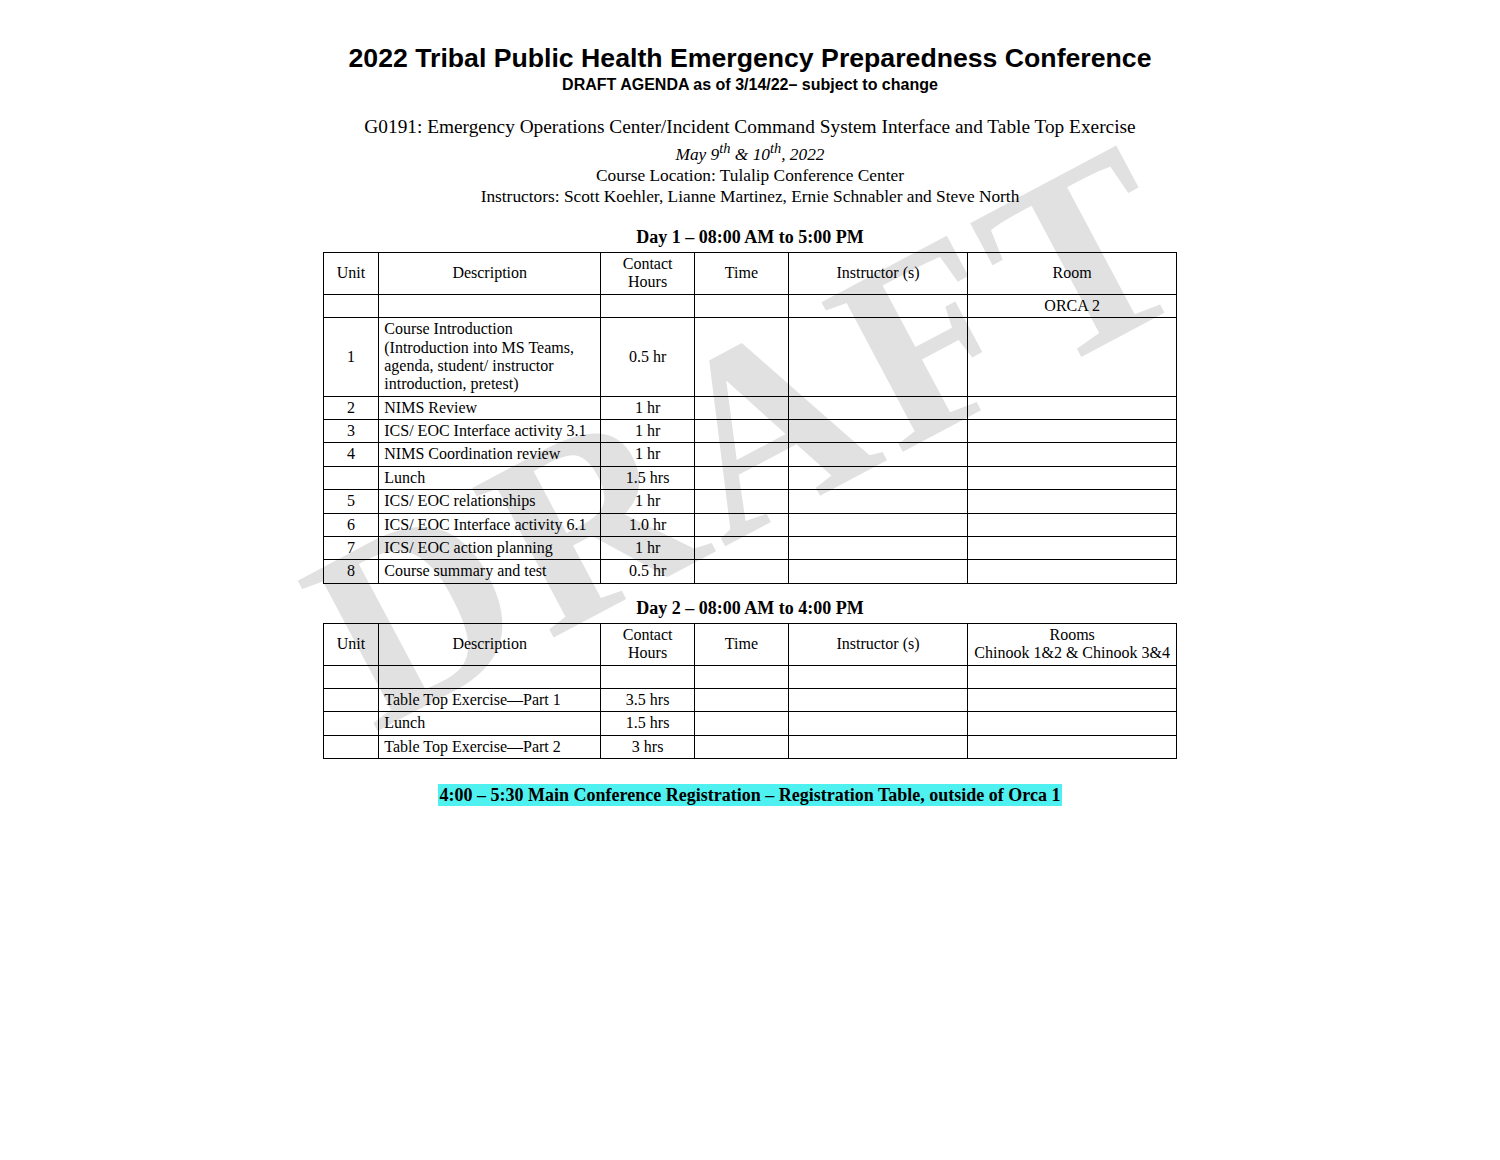DRAFT
2022 Tribal Public Health Emergency Preparedness Conference
DRAFT AGENDA as of 3/14/22– subject to change
G0191: Emergency Operations Center/Incident Command System Interface and Table Top Exercise
May 9th & 10th, 2022
Course Location: Tulalip Conference Center
Instructors: Scott Koehler, Lianne Martinez, Ernie Schnabler and Steve North
Day 1 – 08:00 AM to 5:00 PM
| Unit | Description | Contact Hours | Time | Instructor (s) | Room |
| --- | --- | --- | --- | --- | --- |
| | | | | | ORCA 2 |
| 1 | Course Introduction (Introduction into MS Teams, agenda, student/ instructor introduction, pretest) | 0.5 hr | | | |
| 2 | NIMS Review | 1 hr | | | |
| 3 | ICS/ EOC Interface activity 3.1 | 1 hr | | | |
| 4 | NIMS Coordination review | 1 hr | | | |
| | Lunch | 1.5 hrs | | | |
| 5 | ICS/ EOC relationships | 1 hr | | | |
| 6 | ICS/ EOC Interface activity 6.1 | 1.0 hr | | | |
| 7 | ICS/ EOC action planning | 1 hr | | | |
| 8 | Course summary and test | 0.5 hr | | | |
Day 2 – 08:00 AM to 4:00 PM
| Unit | Description | Contact Hours | Time | Instructor (s) | Rooms Chinook 1&2 & Chinook 3&4 |
| --- | --- | --- | --- | --- | --- |
| | Table Top Exercise—Part 1 | 3.5 hrs | | | |
| | Lunch | 1.5 hrs | | | |
| | Table Top Exercise—Part 2 | 3 hrs | | | |
4:00 – 5:30 Main Conference Registration – Registration Table, outside of Orca 1